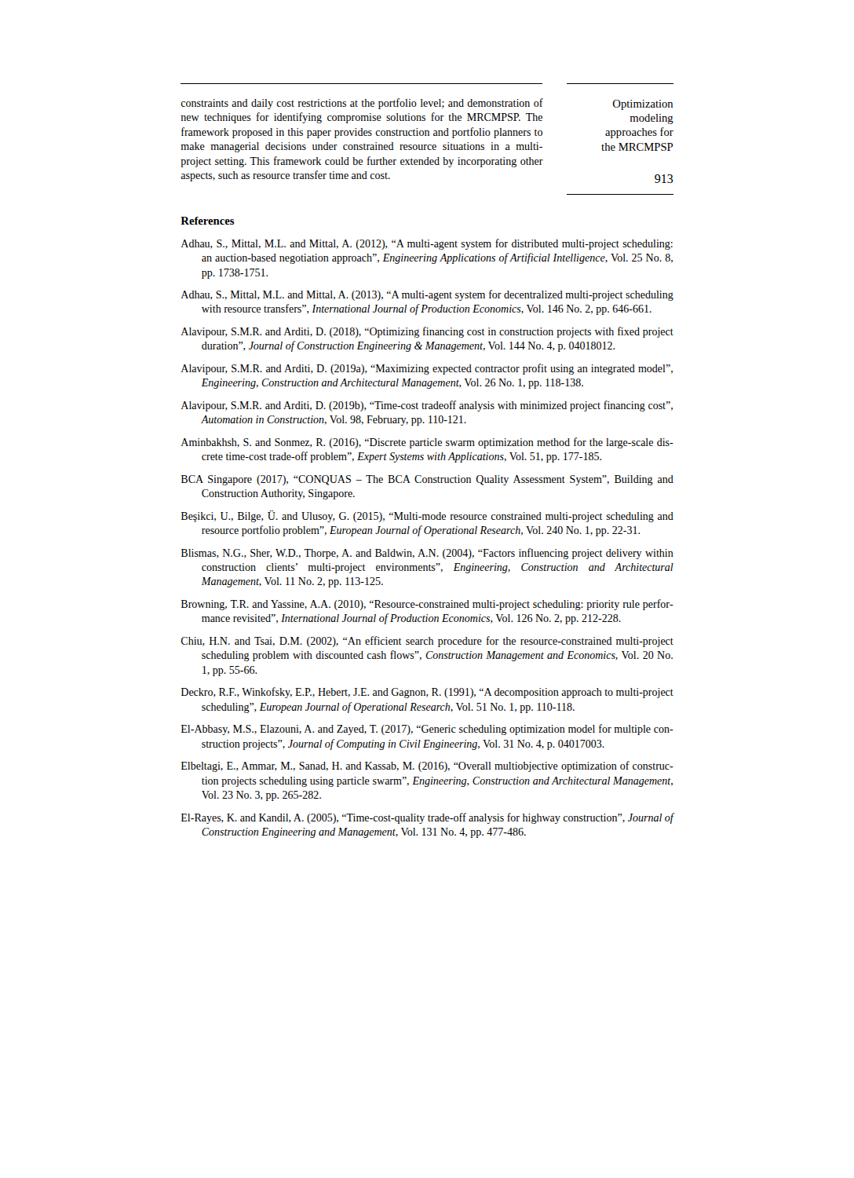constraints and daily cost restrictions at the portfolio level; and demonstration of new techniques for identifying compromise solutions for the MRCMPSP. The framework proposed in this paper provides construction and portfolio planners to make managerial decisions under constrained resource situations in a multi-project setting. This framework could be further extended by incorporating other aspects, such as resource transfer time and cost.
Optimization
modeling
approaches for
the MRCMPSP
913
References
Adhau, S., Mittal, M.L. and Mittal, A. (2012), “A multi-agent system for distributed multi-project scheduling: an auction-based negotiation approach”, Engineering Applications of Artificial Intelligence, Vol. 25 No. 8, pp. 1738-1751.
Adhau, S., Mittal, M.L. and Mittal, A. (2013), “A multi-agent system for decentralized multi-project scheduling with resource transfers”, International Journal of Production Economics, Vol. 146 No. 2, pp. 646-661.
Alavipour, S.M.R. and Arditi, D. (2018), “Optimizing financing cost in construction projects with fixed project duration”, Journal of Construction Engineering & Management, Vol. 144 No. 4, p. 04018012.
Alavipour, S.M.R. and Arditi, D. (2019a), “Maximizing expected contractor profit using an integrated model”, Engineering, Construction and Architectural Management, Vol. 26 No. 1, pp. 118-138.
Alavipour, S.M.R. and Arditi, D. (2019b), “Time-cost tradeoff analysis with minimized project financing cost”, Automation in Construction, Vol. 98, February, pp. 110-121.
Aminbakhsh, S. and Sonmez, R. (2016), “Discrete particle swarm optimization method for the large-scale discrete time-cost trade-off problem”, Expert Systems with Applications, Vol. 51, pp. 177-185.
BCA Singapore (2017), “CONQUAS – The BCA Construction Quality Assessment System”, Building and Construction Authority, Singapore.
Beşikci, U., Bilge, Ü. and Ulusoy, G. (2015), “Multi-mode resource constrained multi-project scheduling and resource portfolio problem”, European Journal of Operational Research, Vol. 240 No. 1, pp. 22-31.
Blismas, N.G., Sher, W.D., Thorpe, A. and Baldwin, A.N. (2004), “Factors influencing project delivery within construction clients’ multi-project environments”, Engineering, Construction and Architectural Management, Vol. 11 No. 2, pp. 113-125.
Browning, T.R. and Yassine, A.A. (2010), “Resource-constrained multi-project scheduling: priority rule performance revisited”, International Journal of Production Economics, Vol. 126 No. 2, pp. 212-228.
Chiu, H.N. and Tsai, D.M. (2002), “An efficient search procedure for the resource-constrained multi-project scheduling problem with discounted cash flows”, Construction Management and Economics, Vol. 20 No. 1, pp. 55-66.
Deckro, R.F., Winkofsky, E.P., Hebert, J.E. and Gagnon, R. (1991), “A decomposition approach to multi-project scheduling”, European Journal of Operational Research, Vol. 51 No. 1, pp. 110-118.
El-Abbasy, M.S., Elazouni, A. and Zayed, T. (2017), “Generic scheduling optimization model for multiple construction projects”, Journal of Computing in Civil Engineering, Vol. 31 No. 4, p. 04017003.
Elbeltagi, E., Ammar, M., Sanad, H. and Kassab, M. (2016), “Overall multiobjective optimization of construction projects scheduling using particle swarm”, Engineering, Construction and Architectural Management, Vol. 23 No. 3, pp. 265-282.
El-Rayes, K. and Kandil, A. (2005), “Time-cost-quality trade-off analysis for highway construction”, Journal of Construction Engineering and Management, Vol. 131 No. 4, pp. 477-486.